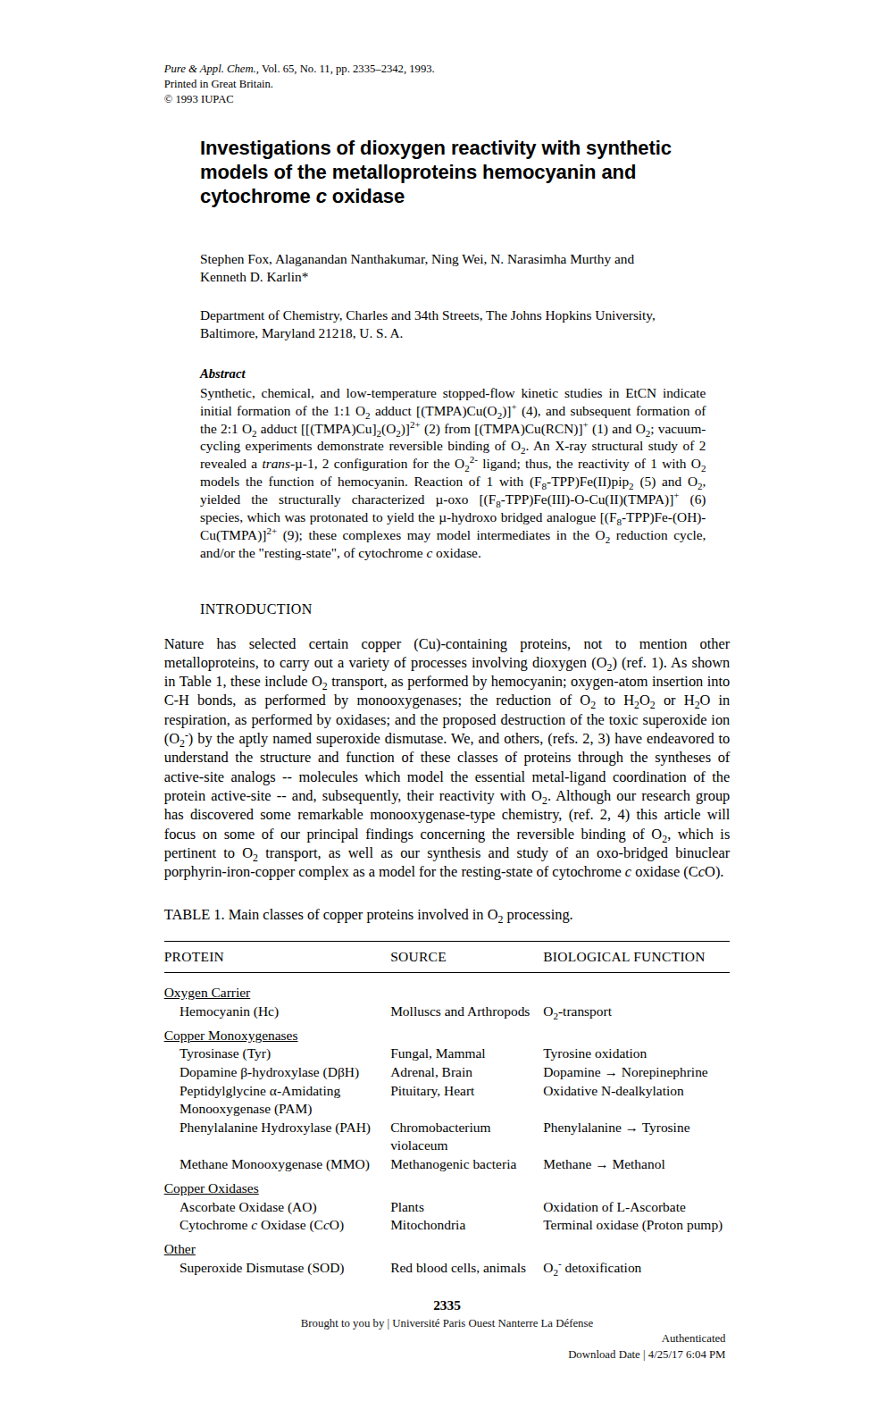Pure & Appl. Chem., Vol. 65, No. 11, pp. 2335–2342, 1993.
Printed in Great Britain.
© 1993 IUPAC
Investigations of dioxygen reactivity with synthetic models of the metalloproteins hemocyanin and cytochrome c oxidase
Stephen Fox, Alaganandan Nanthakumar, Ning Wei, N. Narasimha Murthy and
Kenneth D. Karlin*
Department of Chemistry, Charles and 34th Streets, The Johns Hopkins University,
Baltimore, Maryland 21218, U. S. A.
Abstract
Synthetic, chemical, and low-temperature stopped-flow kinetic studies in EtCN indicate initial formation of the 1:1 O2 adduct [(TMPA)Cu(O2)]+ (4), and subsequent formation of the 2:1 O2 adduct [[(TMPA)Cu]2(O2)]2+ (2) from [(TMPA)Cu(RCN)]+ (1) and O2; vacuum-cycling experiments demonstrate reversible binding of O2. An X-ray structural study of 2 revealed a trans-µ-1, 2 configuration for the O22- ligand; thus, the reactivity of 1 with O2 models the function of hemocyanin. Reaction of 1 with (F8-TPP)Fe(II)pip2 (5) and O2, yielded the structurally characterized µ-oxo [(F8-TPP)Fe(III)-O-Cu(II)(TMPA)]+ (6) species, which was protonated to yield the µ-hydroxo bridged analogue [(F8-TPP)Fe-(OH)-Cu(TMPA)]2+ (9); these complexes may model intermediates in the O2 reduction cycle, and/or the "resting-state", of cytochrome c oxidase.
INTRODUCTION
Nature has selected certain copper (Cu)-containing proteins, not to mention other metalloproteins, to carry out a variety of processes involving dioxygen (O2) (ref. 1). As shown in Table 1, these include O2 transport, as performed by hemocyanin; oxygen-atom insertion into C-H bonds, as performed by monooxygenases; the reduction of O2 to H2O2 or H2O in respiration, as performed by oxidases; and the proposed destruction of the toxic superoxide ion (O2-) by the aptly named superoxide dismutase. We, and others, (refs. 2, 3) have endeavored to understand the structure and function of these classes of proteins through the syntheses of active-site analogs -- molecules which model the essential metal-ligand coordination of the protein active-site -- and, subsequently, their reactivity with O2. Although our research group has discovered some remarkable monooxygenase-type chemistry, (ref. 2, 4) this article will focus on some of our principal findings concerning the reversible binding of O2, which is pertinent to O2 transport, as well as our synthesis and study of an oxo-bridged binuclear porphyrin-iron-copper complex as a model for the resting-state of cytochrome c oxidase (Cc O).
TABLE 1. Main classes of copper proteins involved in O2 processing.
| PROTEIN | SOURCE | BIOLOGICAL FUNCTION |
| --- | --- | --- |
| Oxygen Carrier | | |
| Hemocyanin (Hc) | Molluscs and Arthropods | O 2 -transport |
| Copper Monoxygenases | | |
| Tyrosinase (Tyr) | Fungal, Mammal | Tyrosine oxidation |
| Dopamine β-hydroxylase (DβH) | Adrenal, Brain | Dopamine → Norepinephrine |
| Peptidylglycine α-Amidating | Pituitary, Heart | Oxidative N-dealkylation |
| Monooxygenase (PAM) | | |
| Phenylalanine Hydroxylase (PAH) | Chromobacterium violaceum | Phenylalanine → Tyrosine |
| Methane Monooxygenase (MMO) | Methanogenic bacteria | Methane → Methanol |
| Copper Oxidases | | |
| Ascorbate Oxidase (AO) | Plants | Oxidation of L-Ascorbate |
| Cytochrome c Oxidase (C c O) | Mitochondria | Terminal oxidase (Proton pump) |
| Other | | |
| Superoxide Dismutase (SOD) | Red blood cells, animals | O 2 - detoxification |
2335
Brought to you by | Université Paris Ouest Nanterre La Défense Authenticated Download Date | 4/25/17 6:04 PM